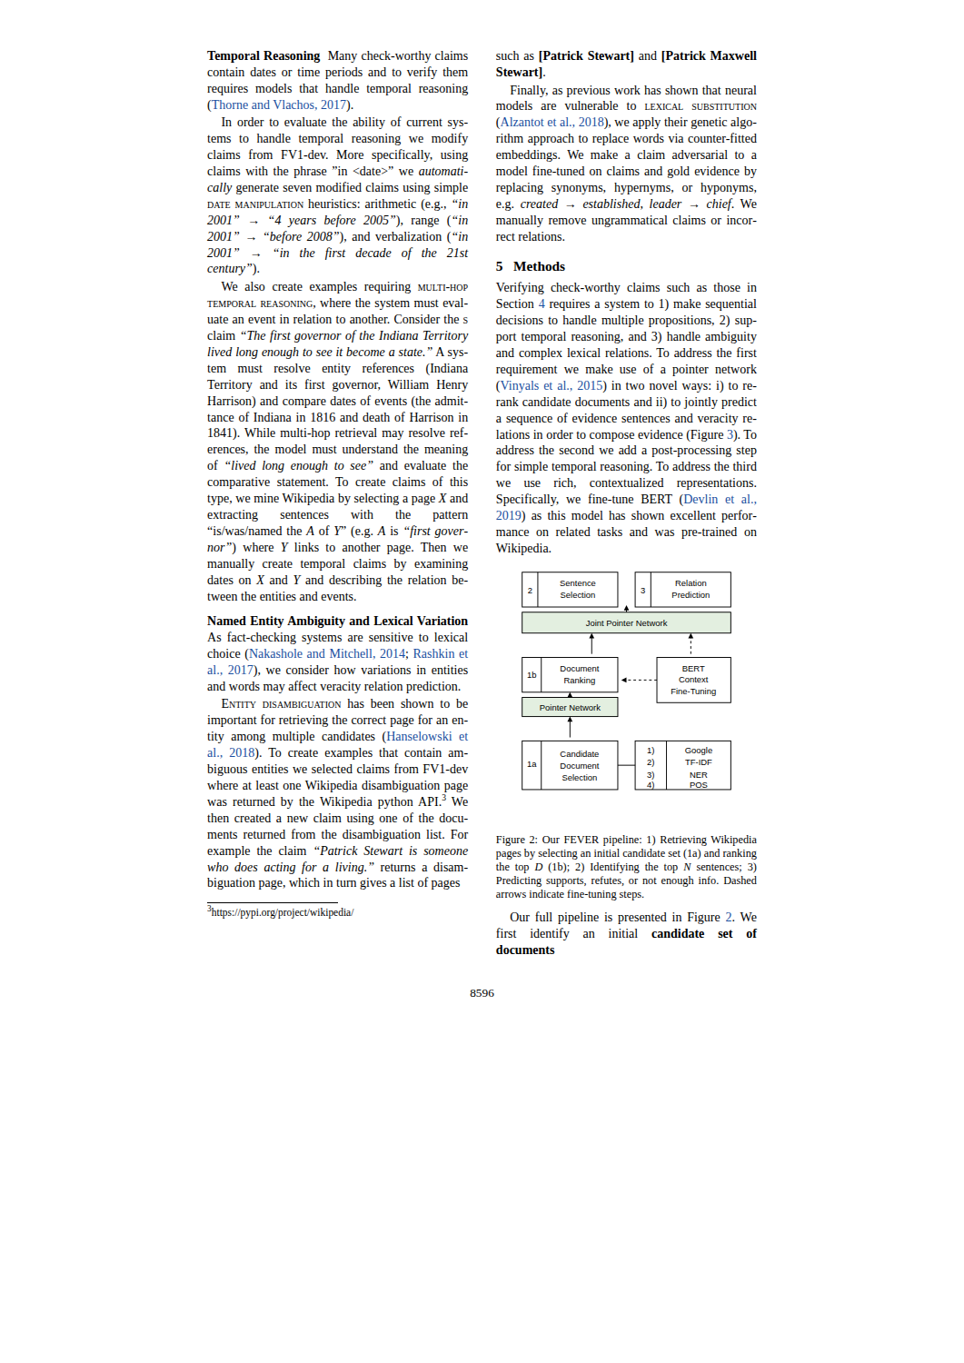Temporal Reasoning Many check-worthy claims contain dates or time periods and to verify them requires models that handle temporal reasoning (Thorne and Vlachos, 2017).
In order to evaluate the ability of current systems to handle temporal reasoning we modify claims from FV1-dev. More specifically, using claims with the phrase ”in <date>” we automatically generate seven modified claims using simple date manipulation heuristics: arithmetic (e.g., “in 2001” → “4 years before 2005”), range (“in 2001” → “before 2008”), and verbalization (“in 2001” → “in the first decade of the 21st century”).
We also create examples requiring multi-hop temporal reasoning, where the system must evaluate an event in relation to another. Consider the s claim “The first governor of the Indiana Territory lived long enough to see it become a state.” A system must resolve entity references (Indiana Territory and its first governor, William Henry Harrison) and compare dates of events (the admittance of Indiana in 1816 and death of Harrison in 1841). While multi-hop retrieval may resolve references, the model must understand the meaning of “lived long enough to see” and evaluate the comparative statement. To create claims of this type, we mine Wikipedia by selecting a page X and extracting sentences with the pattern “is/was/named the A of Y” (e.g. A is “first governor”) where Y links to another page. Then we manually create temporal claims by examining dates on X and Y and describing the relation between the entities and events.
Named Entity Ambiguity and Lexical Variation As fact-checking systems are sensitive to lexical choice (Nakashole and Mitchell, 2014; Rashkin et al., 2017), we consider how variations in entities and words may affect veracity relation prediction.
Entity disambiguation has been shown to be important for retrieving the correct page for an entity among multiple candidates (Hanselowski et al., 2018). To create examples that contain ambiguous entities we selected claims from FV1-dev where at least one Wikipedia disambiguation page was returned by the Wikipedia python API.3 We then created a new claim using one of the documents returned from the disambiguation list. For example the claim “Patrick Stewart is someone who does acting for a living.” returns a disambiguation page, which in turn gives a list of pages
3https://pypi.org/project/wikipedia/
such as [Patrick Stewart] and [Patrick Maxwell Stewart].
Finally, as previous work has shown that neural models are vulnerable to lexical substitution (Alzantot et al., 2018), we apply their genetic algorithm approach to replace words via counter-fitted embeddings. We make a claim adversarial to a model fine-tuned on claims and gold evidence by replacing synonyms, hypernyms, or hyponyms, e.g. created → established, leader → chief. We manually remove ungrammatical claims or incorrect relations.
5 Methods
Verifying check-worthy claims such as those in Section 4 requires a system to 1) make sequential decisions to handle multiple propositions, 2) support temporal reasoning, and 3) handle ambiguity and complex lexical relations. To address the first requirement we make use of a pointer network (Vinyals et al., 2015) in two novel ways: i) to re-rank candidate documents and ii) to jointly predict a sequence of evidence sentences and veracity relations in order to compose evidence (Figure 3). To address the second we add a post-processing step for simple temporal reasoning. To address the third we use rich, contextualized representations. Specifically, we fine-tune BERT (Devlin et al., 2019) as this model has shown excellent performance on related tasks and was pre-trained on Wikipedia.
2 Sentence Selection 3 Relation Prediction Joint Pointer Network 1b Document Ranking BERT Context Fine-Tuning Pointer Network 1a Candidate Document Selection 1) 2) 3) 4) Google TF-IDF NER POS
Figure 2: Our FEVER pipeline: 1) Retrieving Wikipedia pages by selecting an initial candidate set (1a) and ranking the top D (1b); 2) Identifying the top N sentences; 3) Predicting supports, refutes, or not enough info. Dashed arrows indicate fine-tuning steps.
Our full pipeline is presented in Figure 2. We first identify an initial candidate set of documents
8596